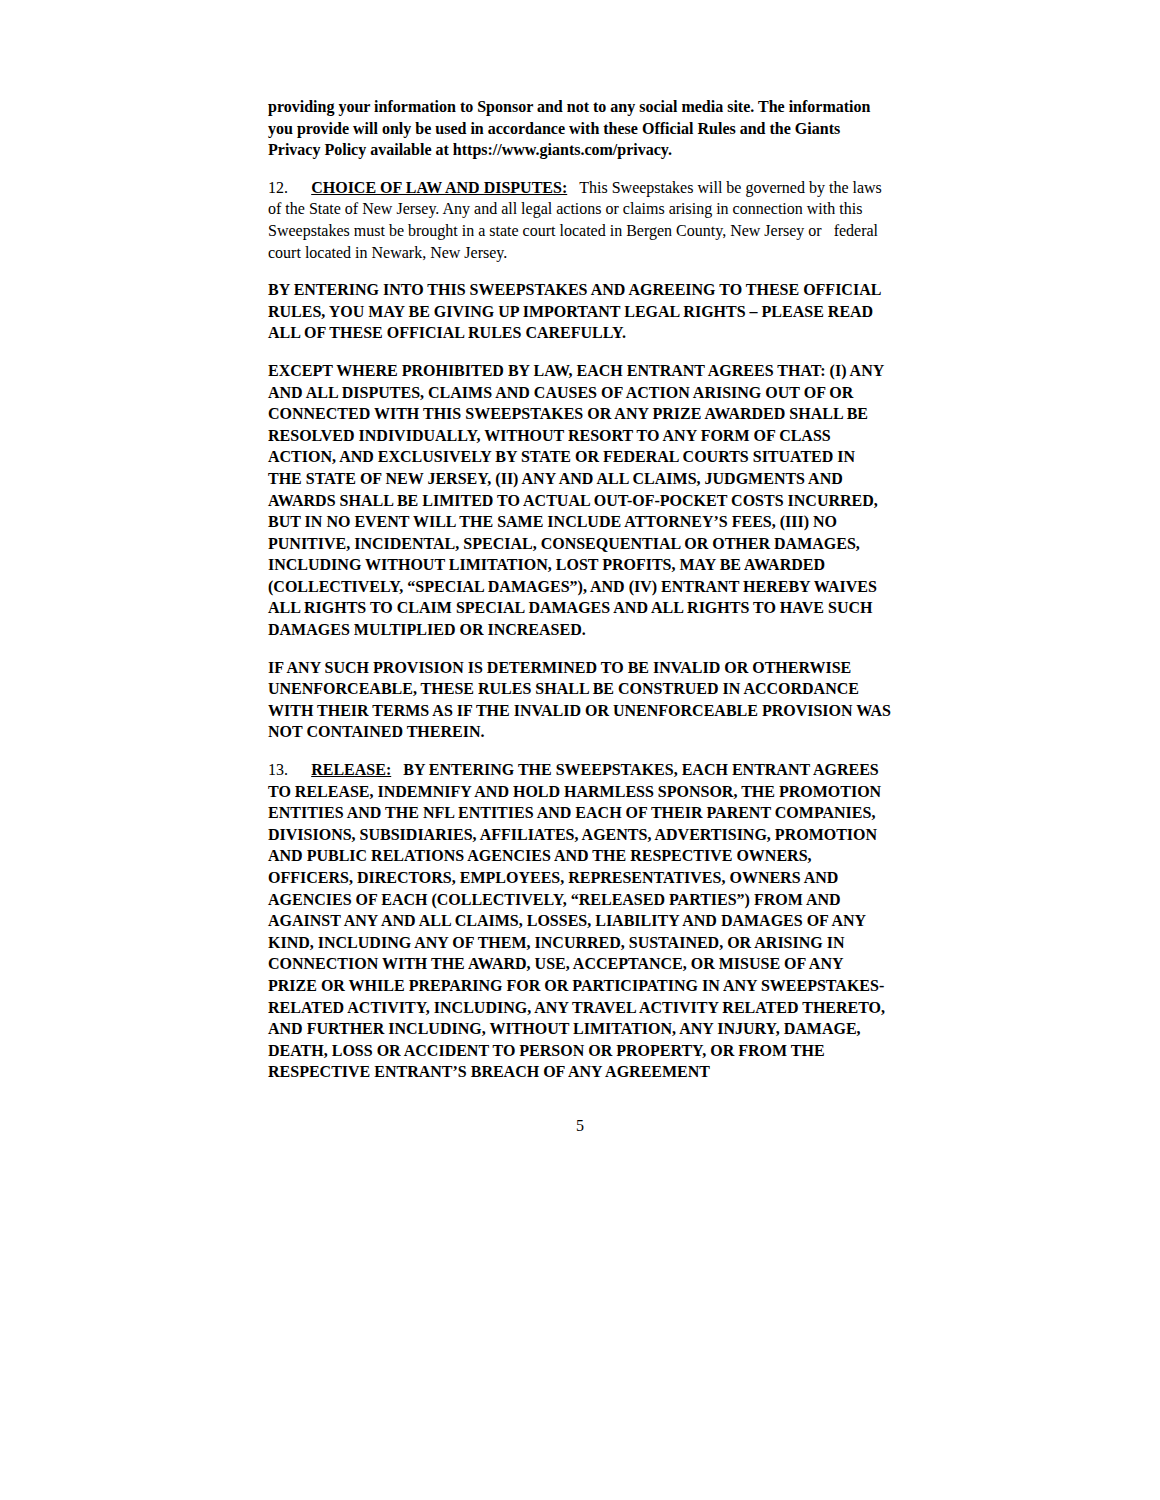providing your information to Sponsor and not to any social media site. The information you provide will only be used in accordance with these Official Rules and the Giants Privacy Policy available at https://www.giants.com/privacy.
12. CHOICE OF LAW AND DISPUTES: This Sweepstakes will be governed by the laws of the State of New Jersey. Any and all legal actions or claims arising in connection with this Sweepstakes must be brought in a state court located in Bergen County, New Jersey or federal court located in Newark, New Jersey.
BY ENTERING INTO THIS SWEEPSTAKES AND AGREEING TO THESE OFFICIAL RULES, YOU MAY BE GIVING UP IMPORTANT LEGAL RIGHTS – PLEASE READ ALL OF THESE OFFICIAL RULES CAREFULLY.
EXCEPT WHERE PROHIBITED BY LAW, EACH ENTRANT AGREES THAT: (I) ANY AND ALL DISPUTES, CLAIMS AND CAUSES OF ACTION ARISING OUT OF OR CONNECTED WITH THIS SWEEPSTAKES OR ANY PRIZE AWARDED SHALL BE RESOLVED INDIVIDUALLY, WITHOUT RESORT TO ANY FORM OF CLASS ACTION, AND EXCLUSIVELY BY STATE OR FEDERAL COURTS SITUATED IN THE STATE OF NEW JERSEY, (II) ANY AND ALL CLAIMS, JUDGMENTS AND AWARDS SHALL BE LIMITED TO ACTUAL OUT-OF-POCKET COSTS INCURRED, BUT IN NO EVENT WILL THE SAME INCLUDE ATTORNEY’S FEES, (III) NO PUNITIVE, INCIDENTAL, SPECIAL, CONSEQUENTIAL OR OTHER DAMAGES, INCLUDING WITHOUT LIMITATION, LOST PROFITS, MAY BE AWARDED (COLLECTIVELY, “SPECIAL DAMAGES”), AND (IV) ENTRANT HEREBY WAIVES ALL RIGHTS TO CLAIM SPECIAL DAMAGES AND ALL RIGHTS TO HAVE SUCH DAMAGES MULTIPLIED OR INCREASED.
IF ANY SUCH PROVISION IS DETERMINED TO BE INVALID OR OTHERWISE UNENFORCEABLE, THESE RULES SHALL BE CONSTRUED IN ACCORDANCE WITH THEIR TERMS AS IF THE INVALID OR UNENFORCEABLE PROVISION WAS NOT CONTAINED THEREIN.
13. RELEASE: BY ENTERING THE SWEEPSTAKES, EACH ENTRANT AGREES TO RELEASE, INDEMNIFY AND HOLD HARMLESS SPONSOR, THE PROMOTION ENTITIES AND THE NFL ENTITIES AND EACH OF THEIR PARENT COMPANIES, DIVISIONS, SUBSIDIARIES, AFFILIATES, AGENTS, ADVERTISING, PROMOTION AND PUBLIC RELATIONS AGENCIES AND THE RESPECTIVE OWNERS, OFFICERS, DIRECTORS, EMPLOYEES, REPRESENTATIVES, OWNERS AND AGENCIES OF EACH (COLLECTIVELY, “RELEASED PARTIES”) FROM AND AGAINST ANY AND ALL CLAIMS, LOSSES, LIABILITY AND DAMAGES OF ANY KIND, INCLUDING ANY OF THEM, INCURRED, SUSTAINED, OR ARISING IN CONNECTION WITH THE AWARD, USE, ACCEPTANCE, OR MISUSE OF ANY PRIZE OR WHILE PREPARING FOR OR PARTICIPATING IN ANY SWEEPSTAKES-RELATED ACTIVITY, INCLUDING, ANY TRAVEL ACTIVITY RELATED THERETO, AND FURTHER INCLUDING, WITHOUT LIMITATION, ANY INJURY, DAMAGE, DEATH, LOSS OR ACCIDENT TO PERSON OR PROPERTY, OR FROM THE RESPECTIVE ENTRANT’S BREACH OF ANY AGREEMENT
5